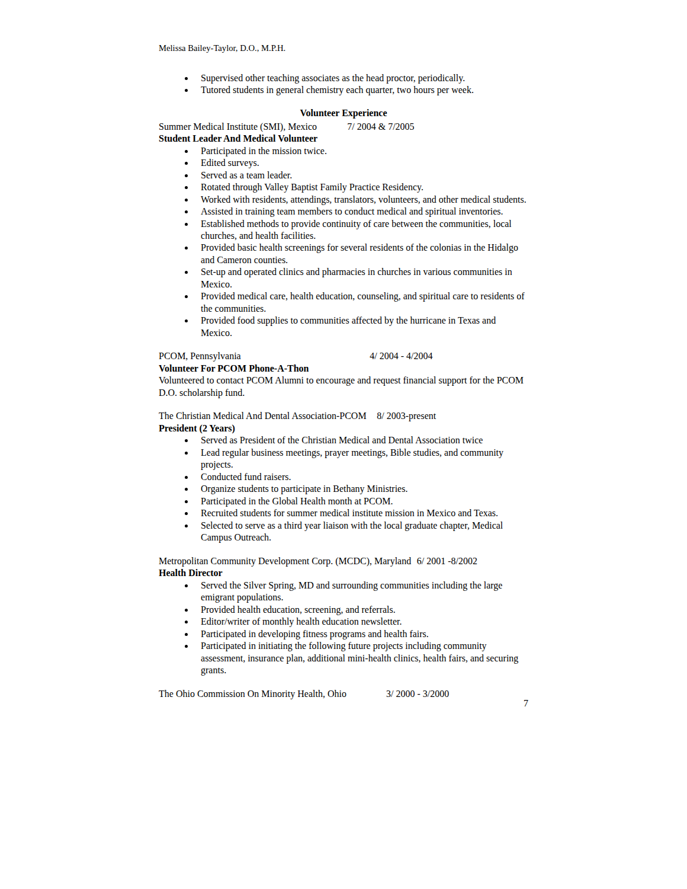Melissa Bailey-Taylor, D.O., M.P.H.
Supervised other teaching associates as the head proctor, periodically.
Tutored students in general chemistry each quarter, two hours per week.
Volunteer Experience
Summer Medical Institute (SMI), Mexico 7/ 2004 & 7/2005
Student Leader And Medical Volunteer
Participated in the mission twice.
Edited surveys.
Served as a team leader.
Rotated through Valley Baptist Family Practice Residency.
Worked with residents, attendings, translators, volunteers, and other medical students.
Assisted in training team members to conduct medical and spiritual inventories.
Established methods to provide continuity of care between the communities, local churches, and health facilities.
Provided basic health screenings for several residents of the colonias in the Hidalgo and Cameron counties.
Set-up and operated clinics and pharmacies in churches in various communities in Mexico.
Provided medical care, health education, counseling, and spiritual care to residents of the communities.
Provided food supplies to communities affected by the hurricane in Texas and Mexico.
PCOM, Pennsylvania 4/ 2004 - 4/2004
Volunteer For PCOM Phone-A-Thon
Volunteered to contact PCOM Alumni to encourage and request financial support for the PCOM D.O. scholarship fund.
The Christian Medical And Dental Association-PCOM 8/ 2003-present
President (2 Years)
Served as President of the Christian Medical and Dental Association twice
Lead regular business meetings, prayer meetings, Bible studies, and community projects.
Conducted fund raisers.
Organize students to participate in Bethany Ministries.
Participated in the Global Health month at PCOM.
Recruited students for summer medical institute mission in Mexico and Texas.
Selected to serve as a third year liaison with the local graduate chapter, Medical Campus Outreach.
Metropolitan Community Development Corp. (MCDC), Maryland 6/ 2001 -8/2002
Health Director
Served the Silver Spring, MD and surrounding communities including the large emigrant populations.
Provided health education, screening, and referrals.
Editor/writer of monthly health education newsletter.
Participated in developing fitness programs and health fairs.
Participated in initiating the following future projects including community assessment, insurance plan, additional mini-health clinics, health fairs, and securing grants.
The Ohio Commission On Minority Health, Ohio 3/ 2000 - 3/2000
7